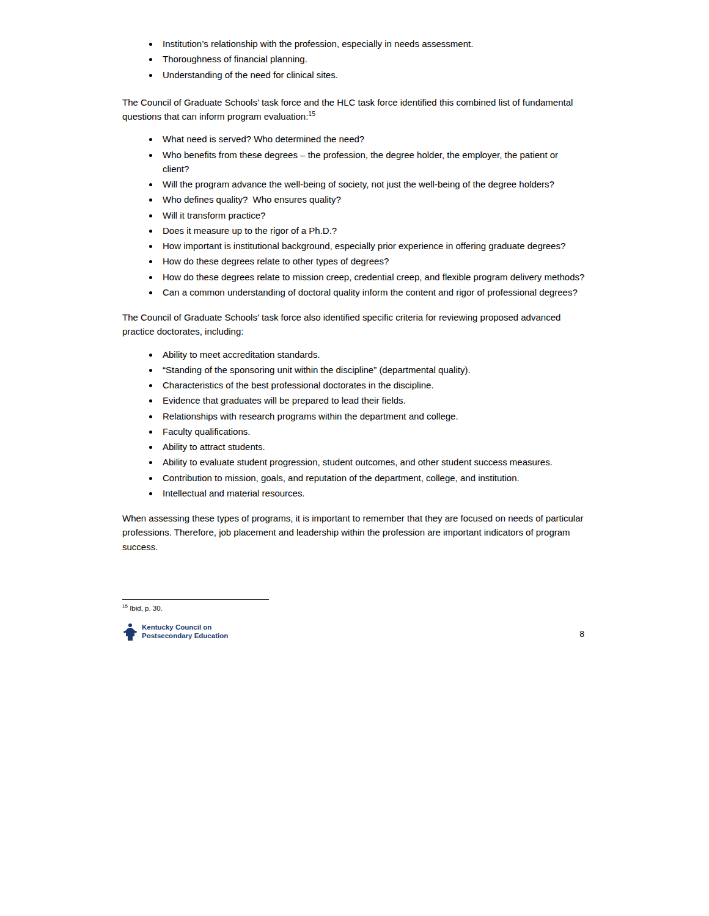Institution’s relationship with the profession, especially in needs assessment.
Thoroughness of financial planning.
Understanding of the need for clinical sites.
The Council of Graduate Schools’ task force and the HLC task force identified this combined list of fundamental questions that can inform program evaluation:15
What need is served? Who determined the need?
Who benefits from these degrees – the profession, the degree holder, the employer, the patient or client?
Will the program advance the well-being of society, not just the well-being of the degree holders?
Who defines quality? Who ensures quality?
Will it transform practice?
Does it measure up to the rigor of a Ph.D.?
How important is institutional background, especially prior experience in offering graduate degrees?
How do these degrees relate to other types of degrees?
How do these degrees relate to mission creep, credential creep, and flexible program delivery methods?
Can a common understanding of doctoral quality inform the content and rigor of professional degrees?
The Council of Graduate Schools’ task force also identified specific criteria for reviewing proposed advanced practice doctorates, including:
Ability to meet accreditation standards.
“Standing of the sponsoring unit within the discipline” (departmental quality).
Characteristics of the best professional doctorates in the discipline.
Evidence that graduates will be prepared to lead their fields.
Relationships with research programs within the department and college.
Faculty qualifications.
Ability to attract students.
Ability to evaluate student progression, student outcomes, and other student success measures.
Contribution to mission, goals, and reputation of the department, college, and institution.
Intellectual and material resources.
When assessing these types of programs, it is important to remember that they are focused on needs of particular professions. Therefore, job placement and leadership within the profession are important indicators of program success.
15 Ibid, p. 30.
Kentucky Council on
Postsecondary Education
8